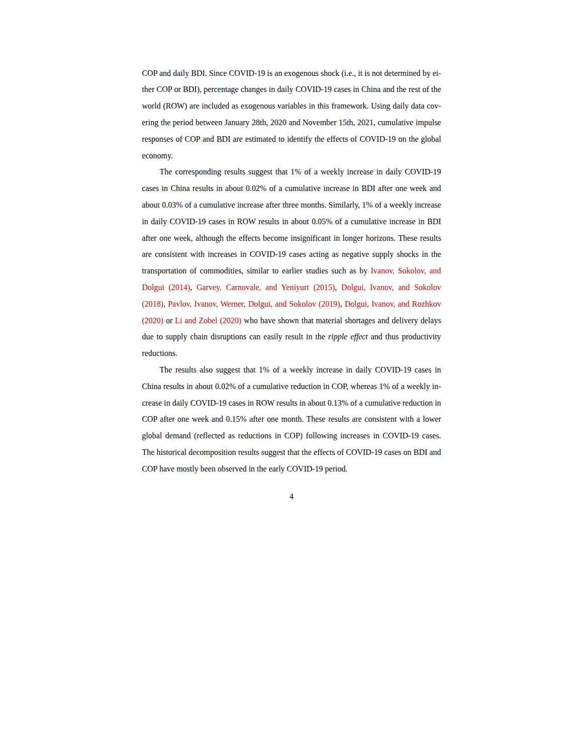COP and daily BDI. Since COVID-19 is an exogenous shock (i.e., it is not determined by either COP or BDI), percentage changes in daily COVID-19 cases in China and the rest of the world (ROW) are included as exogenous variables in this framework. Using daily data covering the period between January 28th, 2020 and November 15th, 2021, cumulative impulse responses of COP and BDI are estimated to identify the effects of COVID-19 on the global economy.
The corresponding results suggest that 1% of a weekly increase in daily COVID-19 cases in China results in about 0.02% of a cumulative increase in BDI after one week and about 0.03% of a cumulative increase after three months. Similarly, 1% of a weekly increase in daily COVID-19 cases in ROW results in about 0.05% of a cumulative increase in BDI after one week, although the effects become insignificant in longer horizons. These results are consistent with increases in COVID-19 cases acting as negative supply shocks in the transportation of commodities, similar to earlier studies such as by Ivanov, Sokolov, and Dolgui (2014), Garvey, Carnovale, and Yeniyurt (2015), Dolgui, Ivanov, and Sokolov (2018), Pavlov, Ivanov, Werner, Dolgui, and Sokolov (2019), Dolgui, Ivanov, and Rozhkov (2020) or Li and Zobel (2020) who have shown that material shortages and delivery delays due to supply chain disruptions can easily result in the ripple effect and thus productivity reductions.
The results also suggest that 1% of a weekly increase in daily COVID-19 cases in China results in about 0.02% of a cumulative reduction in COP, whereas 1% of a weekly increase in daily COVID-19 cases in ROW results in about 0.13% of a cumulative reduction in COP after one week and 0.15% after one month. These results are consistent with a lower global demand (reflected as reductions in COP) following increases in COVID-19 cases. The historical decomposition results suggest that the effects of COVID-19 cases on BDI and COP have mostly been observed in the early COVID-19 period.
4